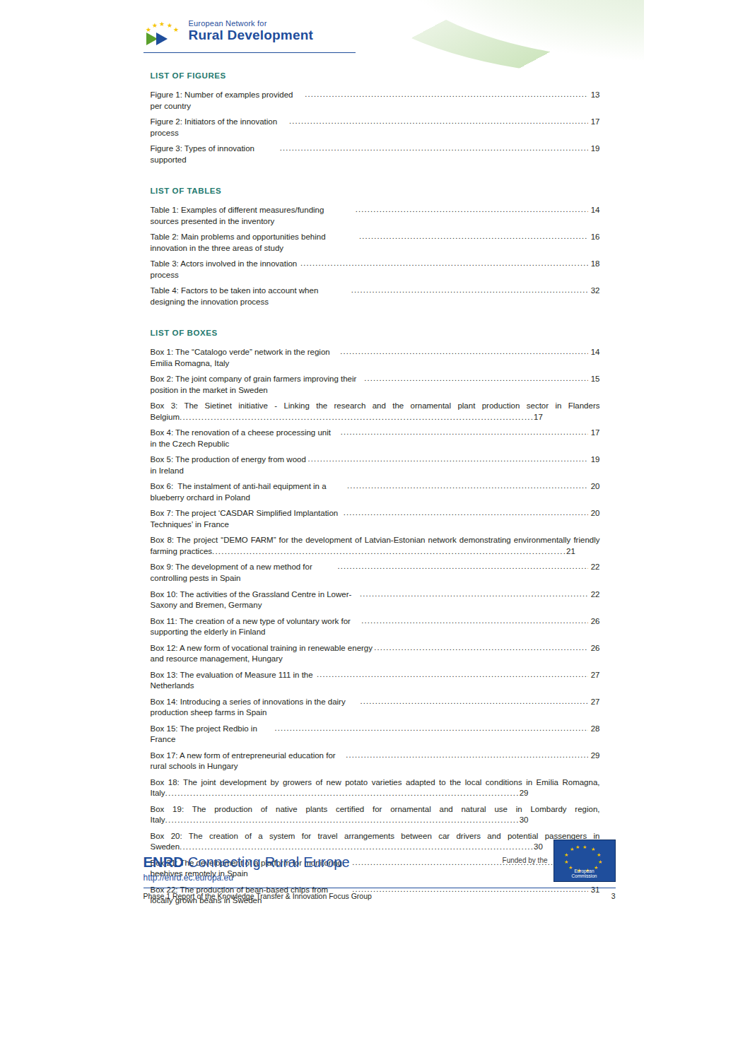★ ★ ★ ★ ★
European Network for
Rural Development
LIST OF FIGURES
Figure 1: Number of examples provided per country .................................................................................................................. 13
Figure 2: Initiators of the innovation process .................................................................................................................. 17
Figure 3: Types of innovation supported .................................................................................................................. 19
LIST OF TABLES
Table 1: Examples of different measures/funding sources presented in the inventory .................................................................................................................. 14
Table 2: Main problems and opportunities behind innovation in the three areas of study .................................................................................................................. 16
Table 3: Actors involved in the innovation process .................................................................................................................. 18
Table 4: Factors to be taken into account when designing the innovation process .................................................................................................................. 32
LIST OF BOXES
Box 1: The “Catalogo verde” network in the region Emilia Romagna, Italy .................................................................................................................. 14
Box 2: The joint company of grain farmers improving their position in the market in Sweden .................................................................................................................. 15
Box 3: The Sietinet initiative - Linking the research and the ornamental plant production sector in Flanders Belgium.................................................................................................................. 17
Box 4: The renovation of a cheese processing unit in the Czech Republic .................................................................................................................. 17
Box 5: The production of energy from wood in Ireland .................................................................................................................. 19
Box 6: The instalment of anti-hail equipment in a blueberry orchard in Poland .................................................................................................................. 20
Box 7: The project ‘CASDAR Simplified Implantation Techniques’ in France .................................................................................................................. 20
Box 8: The project “DEMO FARM” for the development of Latvian-Estonian network demonstrating environmentally friendly farming practices.................................................................................................................. 21
Box 9: The development of a new method for controlling pests in Spain .................................................................................................................. 22
Box 10: The activities of the Grassland Centre in Lower-Saxony and Bremen, Germany .................................................................................................................. 22
Box 11: The creation of a new type of voluntary work for supporting the elderly in Finland .................................................................................................................. 26
Box 12: A new form of vocational training in renewable energy and resource management, Hungary .................................................................................................................. 26
Box 13: The evaluation of Measure 111 in the Netherlands .................................................................................................................. 27
Box 14: Introducing a series of innovations in the dairy production sheep farms in Spain .................................................................................................................. 27
Box 15: The project Redbio in France .................................................................................................................. 28
Box 17: A new form of entrepreneurial education for rural schools in Hungary .................................................................................................................. 29
Box 18: The joint development by growers of new potato varieties adapted to the local conditions in Emilia Romagna, Italy.................................................................................................................. 29
Box 19: The production of native plants certified for ornamental and natural use in Lombardy region, Italy.................................................................................................................. 30
Box 20: The creation of a system for travel arrangements between car drivers and potential passengers in Sweden.................................................................................................................. 30
Box 21: The development of a platform for monitoring beehives remotely in Spain .................................................................................................................. 31
Box 22: The production of bean-based chips from locally grown beans in Sweden .................................................................................................................. 31
ENRD Connecting Rural Europe
http://enrd.ec.europa.eu
Funded by the
★ ★ ★ ★ ★ ★ ★ ★ ★ ★ ★ ★
European
Commission
Phase 1 Report of the Knowledge Transfer & Innovation Focus Group
3